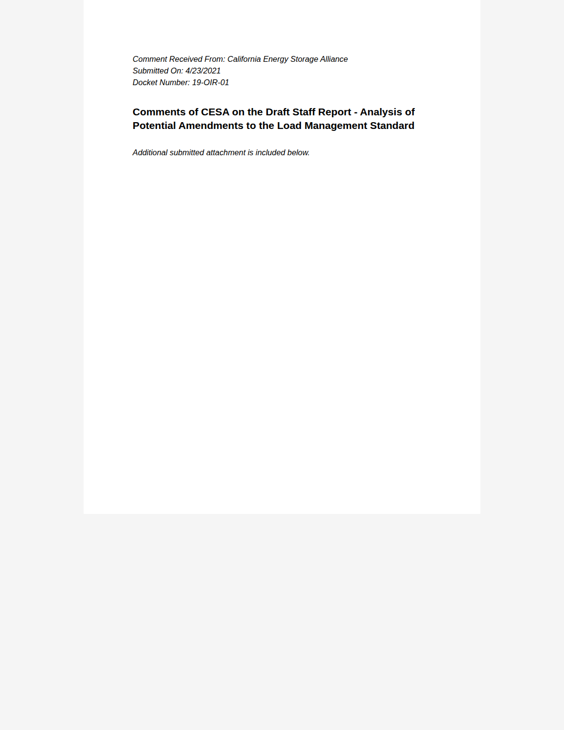Comment Received From: California Energy Storage Alliance Submitted On: 4/23/2021 Docket Number: 19-OIR-01
Comments of CESA on the Draft Staff Report - Analysis of Potential Amendments to the Load Management Standard
Additional submitted attachment is included below.